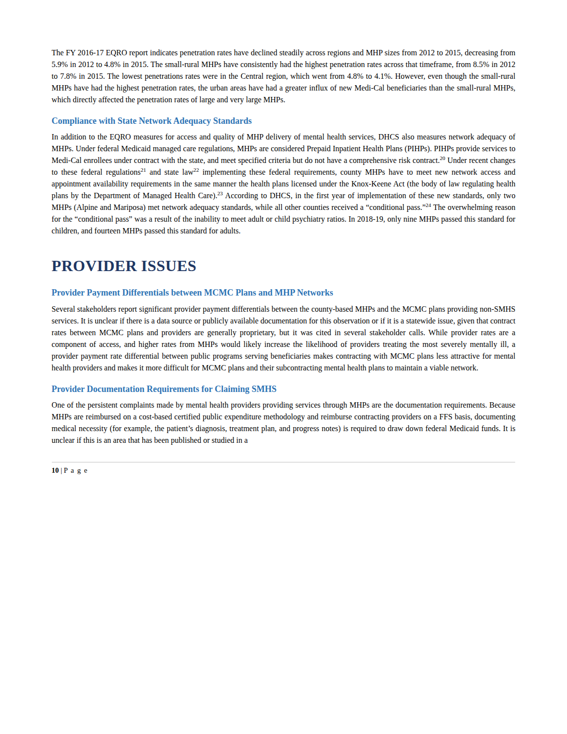The FY 2016-17 EQRO report indicates penetration rates have declined steadily across regions and MHP sizes from 2012 to 2015, decreasing from 5.9% in 2012 to 4.8% in 2015. The small-rural MHPs have consistently had the highest penetration rates across that timeframe, from 8.5% in 2012 to 7.8% in 2015. The lowest penetrations rates were in the Central region, which went from 4.8% to 4.1%. However, even though the small-rural MHPs have had the highest penetration rates, the urban areas have had a greater influx of new Medi-Cal beneficiaries than the small-rural MHPs, which directly affected the penetration rates of large and very large MHPs.
Compliance with State Network Adequacy Standards
In addition to the EQRO measures for access and quality of MHP delivery of mental health services, DHCS also measures network adequacy of MHPs. Under federal Medicaid managed care regulations, MHPs are considered Prepaid Inpatient Health Plans (PIHPs). PIHPs provide services to Medi-Cal enrollees under contract with the state, and meet specified criteria but do not have a comprehensive risk contract.20 Under recent changes to these federal regulations21 and state law22 implementing these federal requirements, county MHPs have to meet new network access and appointment availability requirements in the same manner the health plans licensed under the Knox-Keene Act (the body of law regulating health plans by the Department of Managed Health Care).23 According to DHCS, in the first year of implementation of these new standards, only two MHPs (Alpine and Mariposa) met network adequacy standards, while all other counties received a “conditional pass.”24 The overwhelming reason for the “conditional pass” was a result of the inability to meet adult or child psychiatry ratios. In 2018-19, only nine MHPs passed this standard for children, and fourteen MHPs passed this standard for adults.
PROVIDER ISSUES
Provider Payment Differentials between MCMC Plans and MHP Networks
Several stakeholders report significant provider payment differentials between the county-based MHPs and the MCMC plans providing non-SMHS services. It is unclear if there is a data source or publicly available documentation for this observation or if it is a statewide issue, given that contract rates between MCMC plans and providers are generally proprietary, but it was cited in several stakeholder calls. While provider rates are a component of access, and higher rates from MHPs would likely increase the likelihood of providers treating the most severely mentally ill, a provider payment rate differential between public programs serving beneficiaries makes contracting with MCMC plans less attractive for mental health providers and makes it more difficult for MCMC plans and their subcontracting mental health plans to maintain a viable network.
Provider Documentation Requirements for Claiming SMHS
One of the persistent complaints made by mental health providers providing services through MHPs are the documentation requirements. Because MHPs are reimbursed on a cost-based certified public expenditure methodology and reimburse contracting providers on a FFS basis, documenting medical necessity (for example, the patient’s diagnosis, treatment plan, and progress notes) is required to draw down federal Medicaid funds. It is unclear if this is an area that has been published or studied in a
10 | P a g e